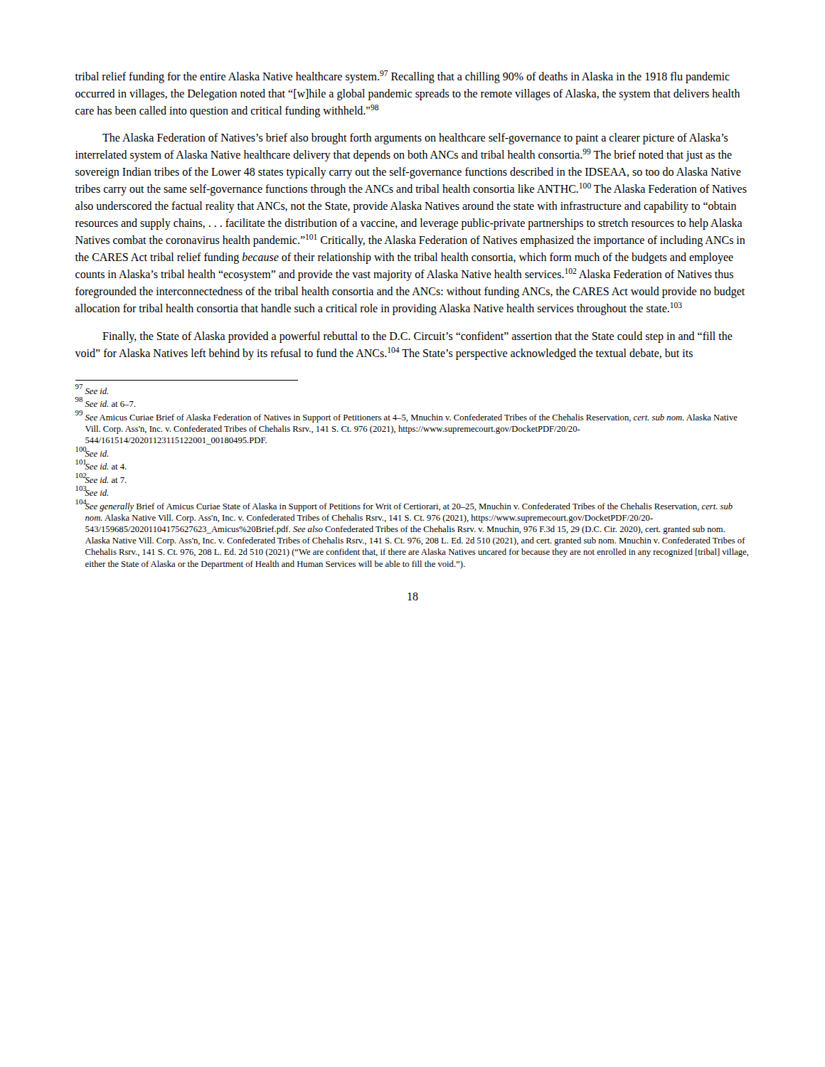tribal relief funding for the entire Alaska Native healthcare system.97 Recalling that a chilling 90% of deaths in Alaska in the 1918 flu pandemic occurred in villages, the Delegation noted that “[w]hile a global pandemic spreads to the remote villages of Alaska, the system that delivers health care has been called into question and critical funding withheld."98
The Alaska Federation of Natives’s brief also brought forth arguments on healthcare self-governance to paint a clearer picture of Alaska’s interrelated system of Alaska Native healthcare delivery that depends on both ANCs and tribal health consortia.99 The brief noted that just as the sovereign Indian tribes of the Lower 48 states typically carry out the self-governance functions described in the IDSEAA, so too do Alaska Native tribes carry out the same self-governance functions through the ANCs and tribal health consortia like ANTHC.100 The Alaska Federation of Natives also underscored the factual reality that ANCs, not the State, provide Alaska Natives around the state with infrastructure and capability to “obtain resources and supply chains, . . . facilitate the distribution of a vaccine, and leverage public-private partnerships to stretch resources to help Alaska Natives combat the coronavirus health pandemic.”101 Critically, the Alaska Federation of Natives emphasized the importance of including ANCs in the CARES Act tribal relief funding because of their relationship with the tribal health consortia, which form much of the budgets and employee counts in Alaska’s tribal health “ecosystem” and provide the vast majority of Alaska Native health services.102 Alaska Federation of Natives thus foregrounded the interconnectedness of the tribal health consortia and the ANCs: without funding ANCs, the CARES Act would provide no budget allocation for tribal health consortia that handle such a critical role in providing Alaska Native health services throughout the state.103
Finally, the State of Alaska provided a powerful rebuttal to the D.C. Circuit’s “confident” assertion that the State could step in and “fill the void” for Alaska Natives left behind by its refusal to fund the ANCs.104 The State’s perspective acknowledged the textual debate, but its
97 See id.
98 See id. at 6–7.
99 See Amicus Curiae Brief of Alaska Federation of Natives in Support of Petitioners at 4–5, Mnuchin v. Confederated Tribes of the Chehalis Reservation, cert. sub nom. Alaska Native Vill. Corp. Ass'n, Inc. v. Confederated Tribes of Chehalis Rsrv., 141 S. Ct. 976 (2021), https://www.supremecourt.gov/DocketPDF/20/20-544/161514/20201123115122001_00180495.PDF.
100 See id.
101 See id. at 4.
102 See id. at 7.
103 See id.
104 See generally Brief of Amicus Curiae State of Alaska in Support of Petitions for Writ of Certiorari, at 20–25, Mnuchin v. Confederated Tribes of the Chehalis Reservation, cert. sub nom. Alaska Native Vill. Corp. Ass'n, Inc. v. Confederated Tribes of Chehalis Rsrv., 141 S. Ct. 976 (2021), https://www.supremecourt.gov/DocketPDF/20/20-543/159685/20201104175627623_Amicus%20Brief.pdf. See also Confederated Tribes of the Chehalis Rsrv. v. Mnuchin, 976 F.3d 15, 29 (D.C. Cir. 2020), cert. granted sub nom. Alaska Native Vill. Corp. Ass'n, Inc. v. Confederated Tribes of Chehalis Rsrv., 141 S. Ct. 976, 208 L. Ed. 2d 510 (2021), and cert. granted sub nom. Mnuchin v. Confederated Tribes of Chehalis Rsrv., 141 S. Ct. 976, 208 L. Ed. 2d 510 (2021) (“We are confident that, if there are Alaska Natives uncared for because they are not enrolled in any recognized [tribal] village, either the State of Alaska or the Department of Health and Human Services will be able to fill the void.”).
18